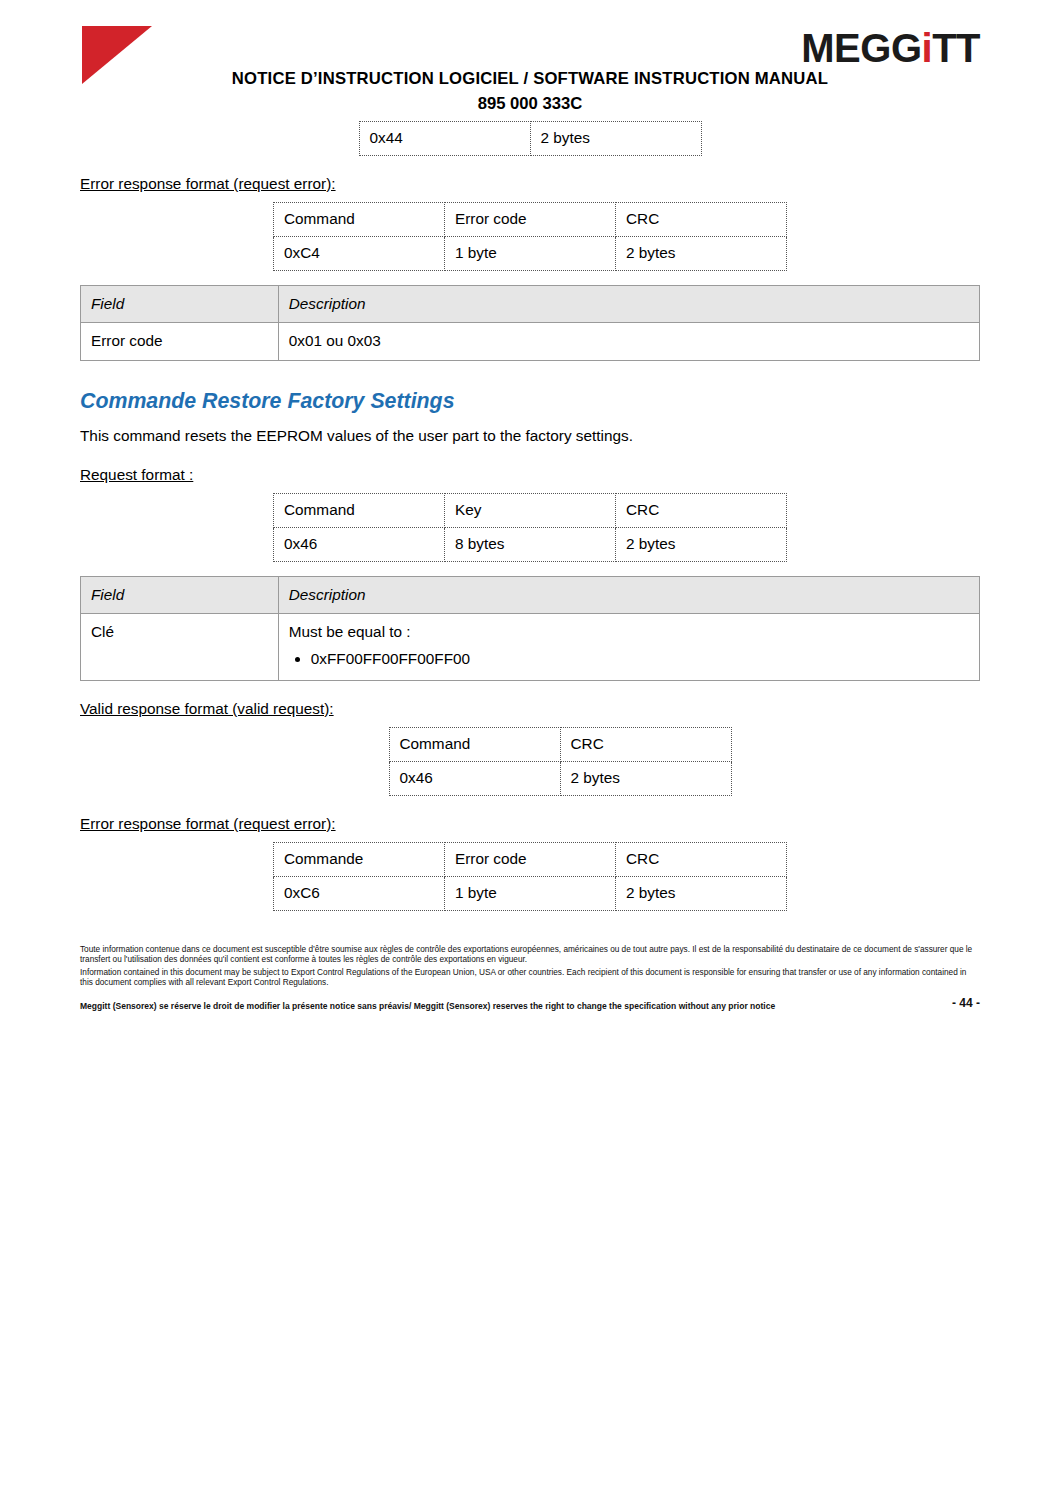MEGGi TT
NOTICE D’INSTRUCTION LOGICIEL / SOFTWARE INSTRUCTION MANUAL
895 000 333C
| 0x44 | 2 bytes |
Error response format (request error):
| Command | Error code | CRC |
| 0xC4 | 1 byte | 2 bytes |
| Field | Description |
| --- | --- |
| Error code | 0x01 ou 0x03 |
Commande Restore Factory Settings
This command resets the EEPROM values of the user part to the factory settings.
Request format :
| Command | Key | CRC |
| 0x46 | 8 bytes | 2 bytes |
| Field | Description |
| --- | --- |
| Clé | Must be equal to : 0xFF00FF00FF00FF00 |
Valid response format (valid request):
| Command | CRC |
| 0x46 | 2 bytes |
Error response format (request error):
| Commande | Error code | CRC |
| 0xC6 | 1 byte | 2 bytes |
Toute information contenue dans ce document est susceptible d’être soumise aux règles de contrôle des exportations européennes, américaines ou de tout autre pays. Il est de la responsabilité du destinataire de ce document de s'assurer que le transfert ou l'utilisation des données qu'il contient est conforme à toutes les règles de contrôle des exportations en vigueur.
Information contained in this document may be subject to Export Control Regulations of the European Union, USA or other countries. Each recipient of this document is responsible for ensuring that transfer or use of any information contained in this document complies with all relevant Export Control Regulations.
Meggitt (Sensorex) se réserve le droit de modifier la présente notice sans préavis/ Meggitt (Sensorex) reserves the right to change the specification without any prior notice
- 44 -